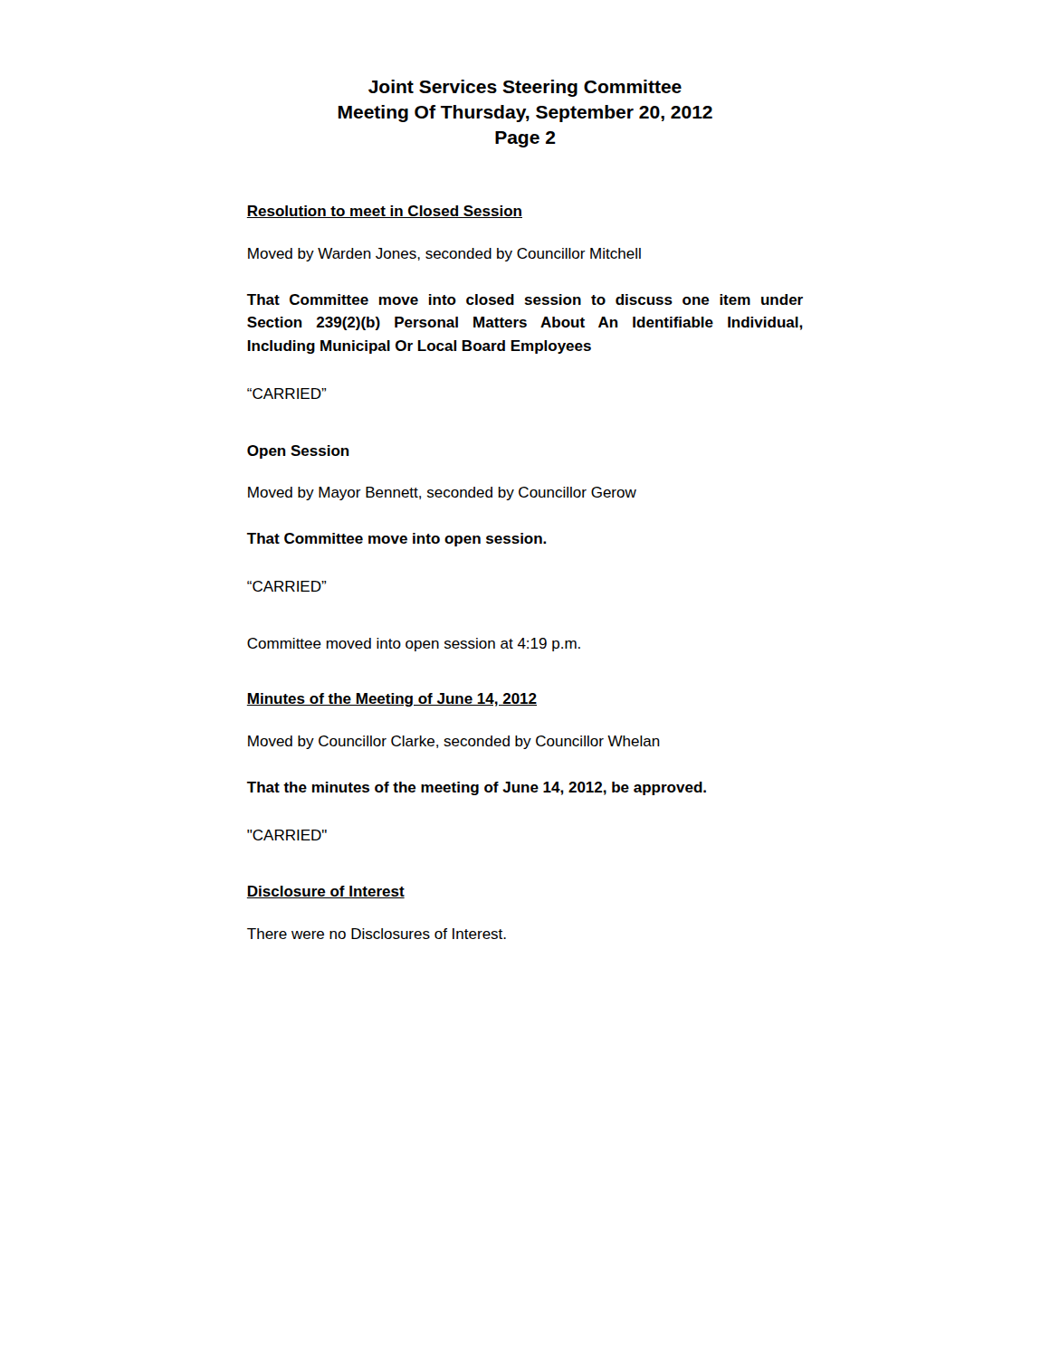Joint Services Steering Committee Meeting Of Thursday, September 20, 2012 Page 2
Resolution to meet in Closed Session
Moved by Warden Jones, seconded by Councillor Mitchell
That Committee move into closed session to discuss one item under Section 239(2)(b) Personal Matters About An Identifiable Individual, Including Municipal Or Local Board Employees
“CARRIED”
Open Session
Moved by Mayor Bennett, seconded by Councillor Gerow
That Committee move into open session.
“CARRIED”
Committee moved into open session at 4:19 p.m.
Minutes of the Meeting of June 14, 2012
Moved by Councillor Clarke, seconded by Councillor Whelan
That the minutes of the meeting of June 14, 2012, be approved.
"CARRIED"
Disclosure of Interest
There were no Disclosures of Interest.